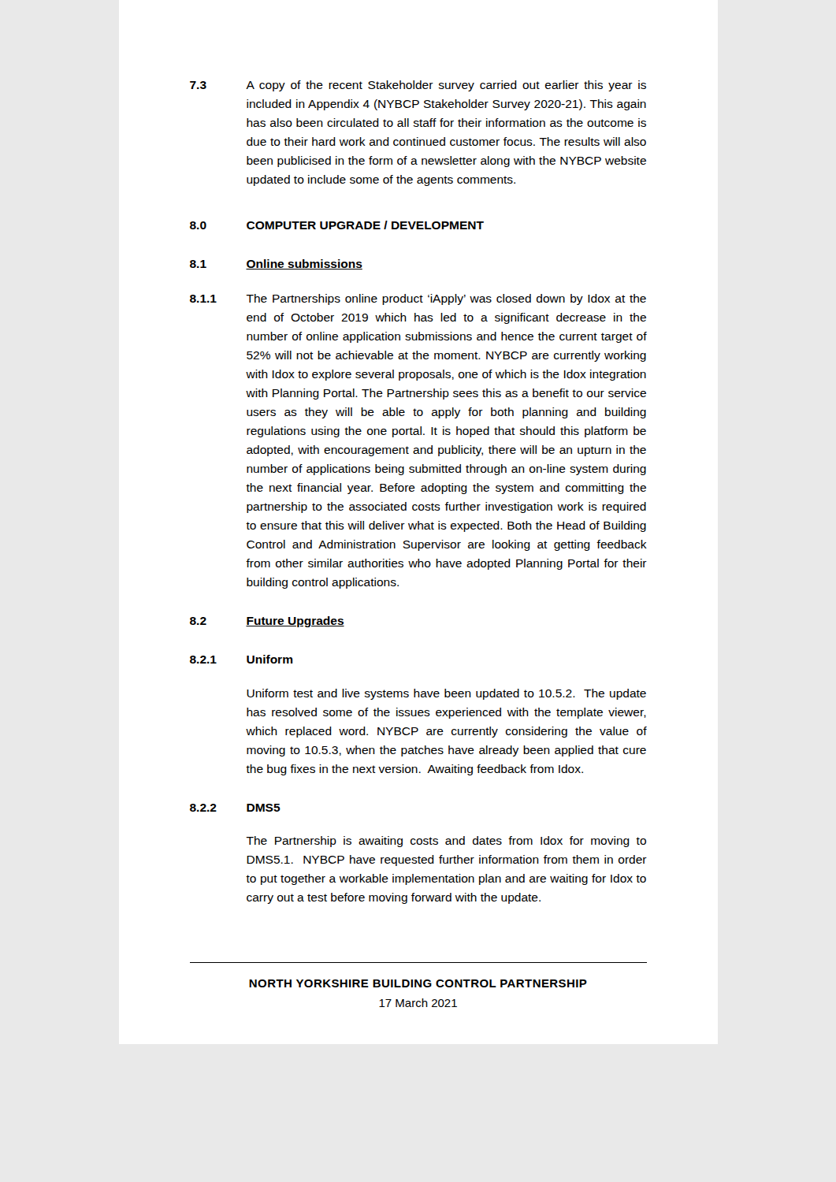7.3
A copy of the recent Stakeholder survey carried out earlier this year is included in Appendix 4 (NYBCP Stakeholder Survey 2020-21). This again has also been circulated to all staff for their information as the outcome is due to their hard work and continued customer focus. The results will also been publicised in the form of a newsletter along with the NYBCP website updated to include some of the agents comments.
8.0
COMPUTER UPGRADE / DEVELOPMENT
8.1
Online submissions
8.1.1
The Partnerships online product ‘iApply’ was closed down by Idox at the end of October 2019 which has led to a significant decrease in the number of online application submissions and hence the current target of 52% will not be achievable at the moment. NYBCP are currently working with Idox to explore several proposals, one of which is the Idox integration with Planning Portal. The Partnership sees this as a benefit to our service users as they will be able to apply for both planning and building regulations using the one portal. It is hoped that should this platform be adopted, with encouragement and publicity, there will be an upturn in the number of applications being submitted through an on-line system during the next financial year. Before adopting the system and committing the partnership to the associated costs further investigation work is required to ensure that this will deliver what is expected. Both the Head of Building Control and Administration Supervisor are looking at getting feedback from other similar authorities who have adopted Planning Portal for their building control applications.
8.2
Future Upgrades
8.2.1
Uniform
Uniform test and live systems have been updated to 10.5.2. The update has resolved some of the issues experienced with the template viewer, which replaced word. NYBCP are currently considering the value of moving to 10.5.3, when the patches have already been applied that cure the bug fixes in the next version. Awaiting feedback from Idox.
8.2.2
DMS5
The Partnership is awaiting costs and dates from Idox for moving to DMS5.1. NYBCP have requested further information from them in order to put together a workable implementation plan and are waiting for Idox to carry out a test before moving forward with the update.
NORTH YORKSHIRE BUILDING CONTROL PARTNERSHIP
17 March 2021